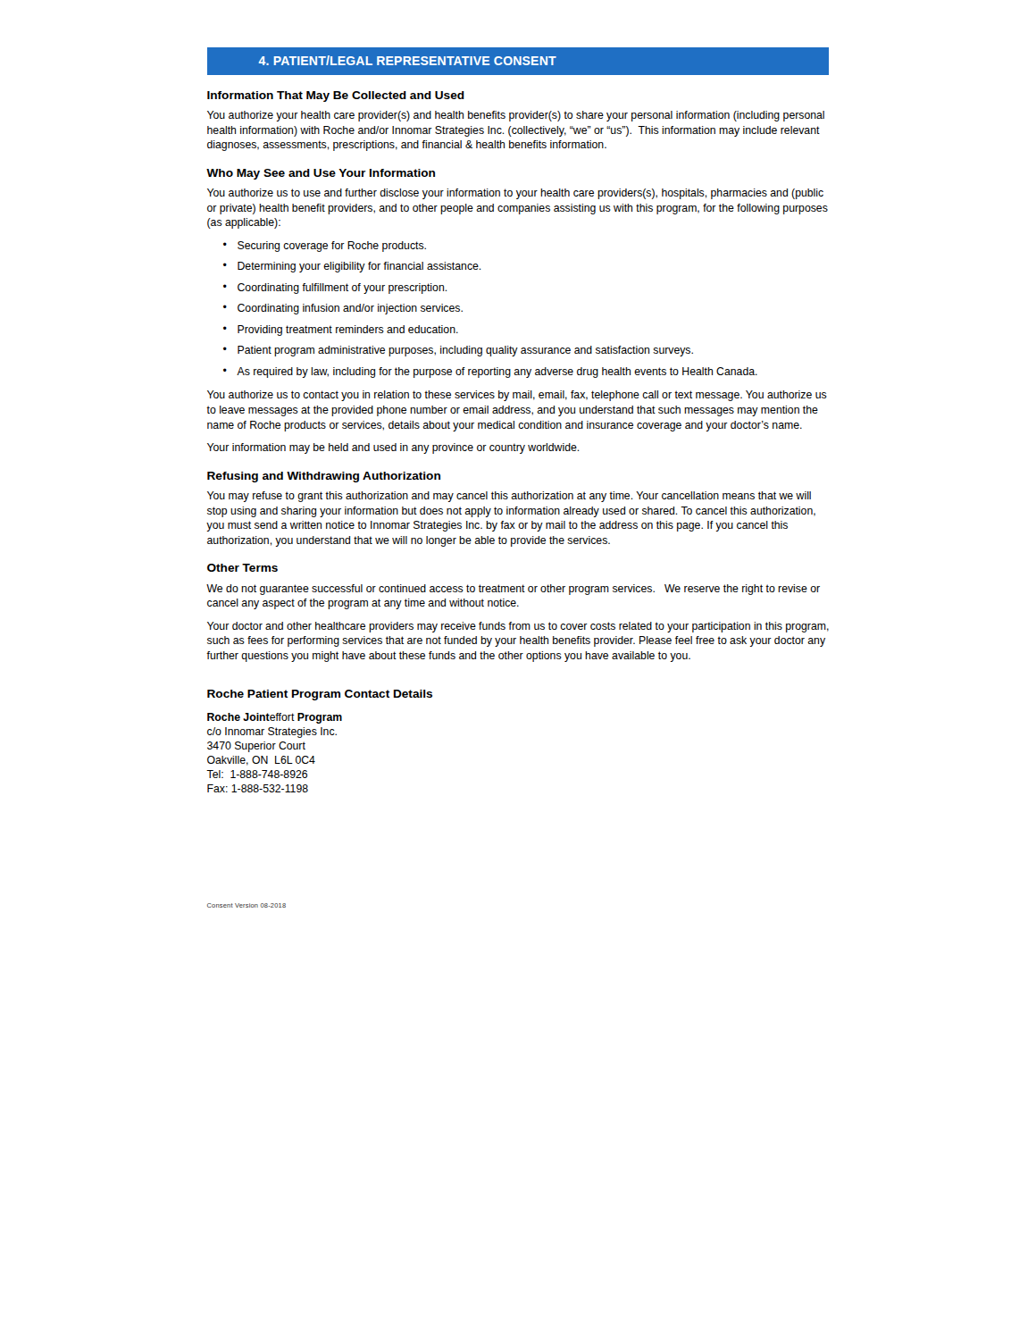4. PATIENT/LEGAL REPRESENTATIVE CONSENT
Information That May Be Collected and Used
You authorize your health care provider(s) and health benefits provider(s) to share your personal information (including personal health information) with Roche and/or Innomar Strategies Inc. (collectively, “we” or “us”). This information may include relevant diagnoses, assessments, prescriptions, and financial & health benefits information.
Who May See and Use Your Information
You authorize us to use and further disclose your information to your health care providers(s), hospitals, pharmacies and (public or private) health benefit providers, and to other people and companies assisting us with this program, for the following purposes (as applicable):
Securing coverage for Roche products.
Determining your eligibility for financial assistance.
Coordinating fulfillment of your prescription.
Coordinating infusion and/or injection services.
Providing treatment reminders and education.
Patient program administrative purposes, including quality assurance and satisfaction surveys.
As required by law, including for the purpose of reporting any adverse drug health events to Health Canada.
You authorize us to contact you in relation to these services by mail, email, fax, telephone call or text message. You authorize us to leave messages at the provided phone number or email address, and you understand that such messages may mention the name of Roche products or services, details about your medical condition and insurance coverage and your doctor’s name.
Your information may be held and used in any province or country worldwide.
Refusing and Withdrawing Authorization
You may refuse to grant this authorization and may cancel this authorization at any time. Your cancellation means that we will stop using and sharing your information but does not apply to information already used or shared. To cancel this authorization, you must send a written notice to Innomar Strategies Inc. by fax or by mail to the address on this page. If you cancel this authorization, you understand that we will no longer be able to provide the services.
Other Terms
We do not guarantee successful or continued access to treatment or other program services. We reserve the right to revise or cancel any aspect of the program at any time and without notice.
Your doctor and other healthcare providers may receive funds from us to cover costs related to your participation in this program, such as fees for performing services that are not funded by your health benefits provider. Please feel free to ask your doctor any further questions you might have about these funds and the other options you have available to you.
Roche Patient Program Contact Details
Roche Jointeffort Program
c/o Innomar Strategies Inc.
3470 Superior Court
Oakville, ON L6L 0C4
Tel: 1-888-748-8926
Fax: 1-888-532-1198
Consent Version 08-2018